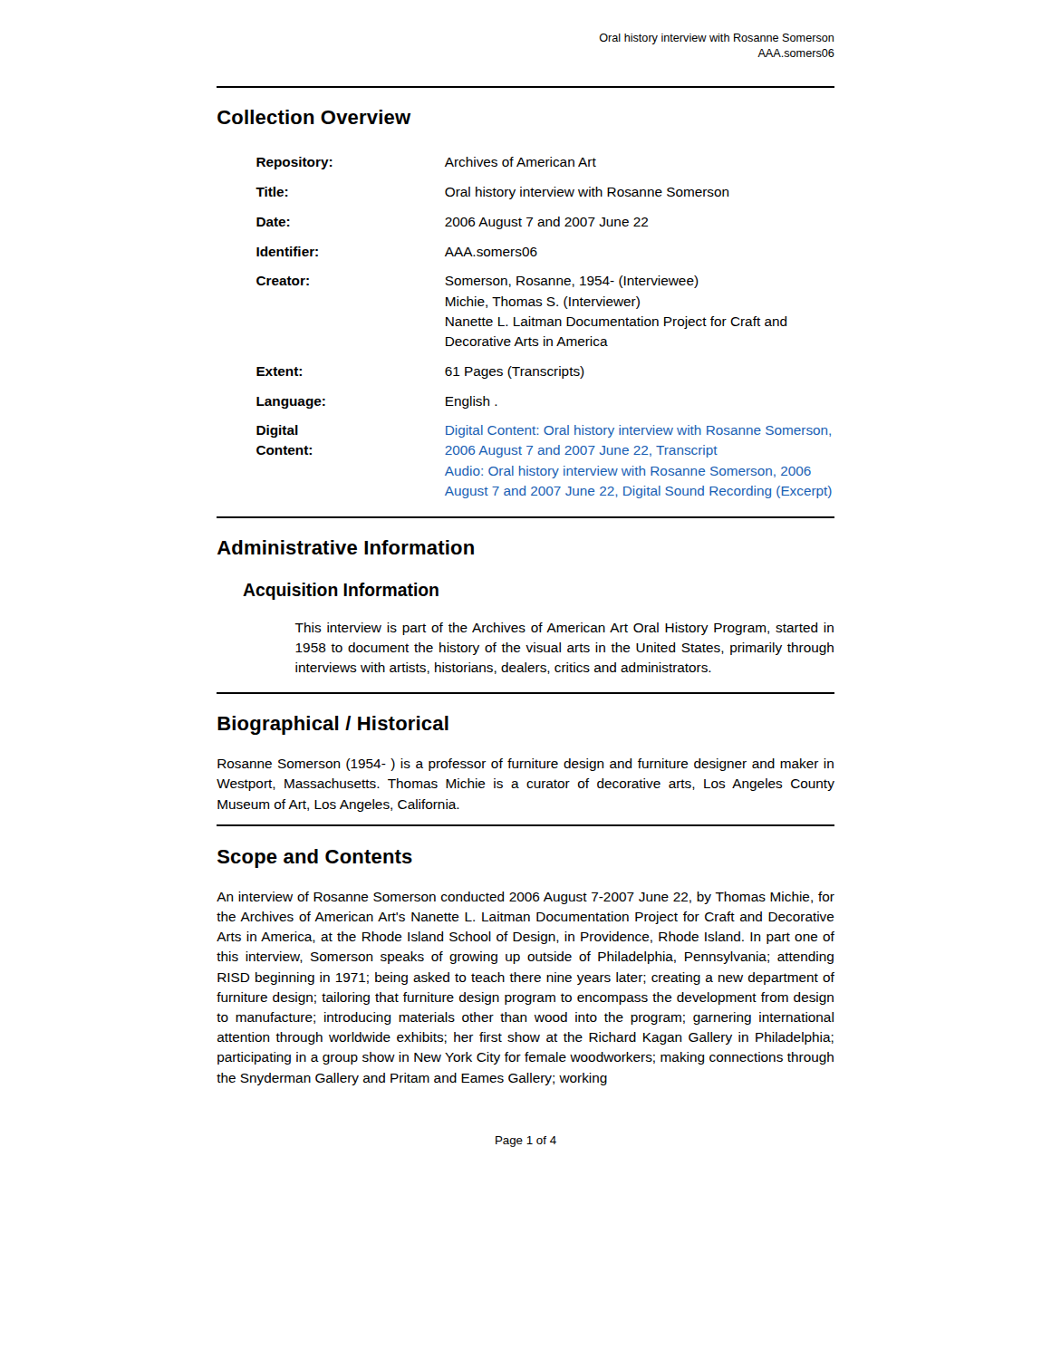Oral history interview with Rosanne Somerson
AAA.somers06
Collection Overview
| Repository: | Archives of American Art |
| Title: | Oral history interview with Rosanne Somerson |
| Date: | 2006 August 7 and 2007 June 22 |
| Identifier: | AAA.somers06 |
| Creator: | Somerson, Rosanne, 1954- (Interviewee) Michie, Thomas S. (Interviewer) Nanette L. Laitman Documentation Project for Craft and Decorative Arts in America |
| Extent: | 61 Pages (Transcripts) |
| Language: | English . |
| Digital Content: | Digital Content: Oral history interview with Rosanne Somerson, 2006 August 7 and 2007 June 22, Transcript Audio: Oral history interview with Rosanne Somerson, 2006 August 7 and 2007 June 22, Digital Sound Recording (Excerpt) |
Administrative Information
Acquisition Information
This interview is part of the Archives of American Art Oral History Program, started in 1958 to document the history of the visual arts in the United States, primarily through interviews with artists, historians, dealers, critics and administrators.
Biographical / Historical
Rosanne Somerson (1954- ) is a professor of furniture design and furniture designer and maker in Westport, Massachusetts. Thomas Michie is a curator of decorative arts, Los Angeles County Museum of Art, Los Angeles, California.
Scope and Contents
An interview of Rosanne Somerson conducted 2006 August 7-2007 June 22, by Thomas Michie, for the Archives of American Art's Nanette L. Laitman Documentation Project for Craft and Decorative Arts in America, at the Rhode Island School of Design, in Providence, Rhode Island. In part one of this interview, Somerson speaks of growing up outside of Philadelphia, Pennsylvania; attending RISD beginning in 1971; being asked to teach there nine years later; creating a new department of furniture design; tailoring that furniture design program to encompass the development from design to manufacture; introducing materials other than wood into the program; garnering international attention through worldwide exhibits; her first show at the Richard Kagan Gallery in Philadelphia; participating in a group show in New York City for female woodworkers; making connections through the Snyderman Gallery and Pritam and Eames Gallery; working
Page 1 of 4